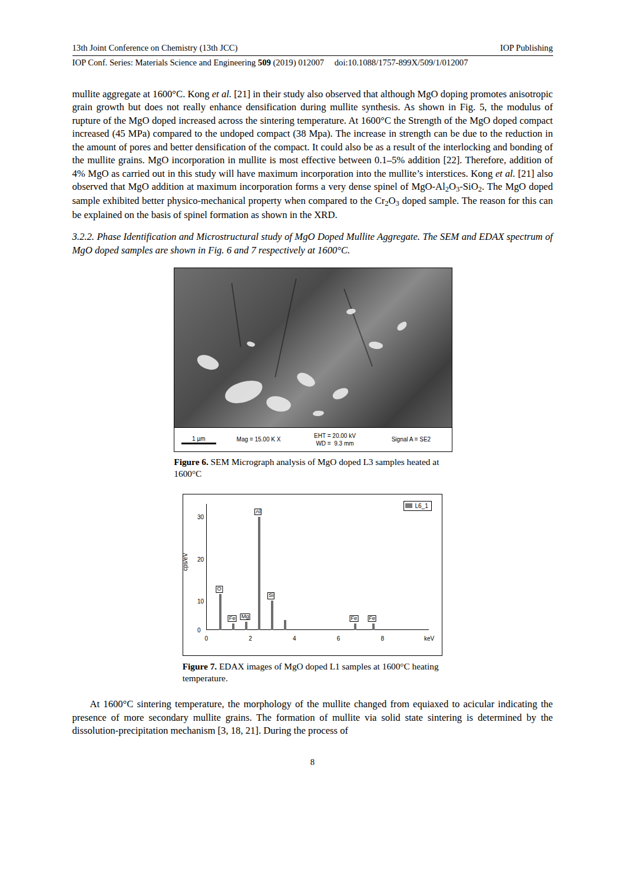13th Joint Conference on Chemistry (13th JCC)
IOP Publishing
IOP Conf. Series: Materials Science and Engineering 509 (2019) 012007doi:10.1088/1757-899X/509/1/012007
mullite aggregate at 1600°C. Kong et al. [21] in their study also observed that although MgO doping promotes anisotropic grain growth but does not really enhance densification during mullite synthesis. As shown in Fig. 5, the modulus of rupture of the MgO doped increased across the sintering temperature. At 1600°C the Strength of the MgO doped compact increased (45 MPa) compared to the undoped compact (38 Mpa). The increase in strength can be due to the reduction in the amount of pores and better densification of the compact. It could also be as a result of the interlocking and bonding of the mullite grains. MgO incorporation in mullite is most effective between 0.1–5% addition [22]. Therefore, addition of 4% MgO as carried out in this study will have maximum incorporation into the mullite’s interstices. Kong et al. [21] also observed that MgO addition at maximum incorporation forms a very dense spinel of MgO-Al2O3-SiO2. The MgO doped sample exhibited better physico-mechanical property when compared to the Cr2O3 doped sample. The reason for this can be explained on the basis of spinel formation as shown in the XRD.
3.2.2. Phase Identification and Microstructural study of MgO Doped Mullite Aggregate. The SEM and EDAX spectrum of MgO doped samples are shown in Fig. 6 and 7 respectively at 1600°C.
1 µm
Mag = 15.00 K X
EHT = 20.00 kV
WD = 9.3 mm
Signal A = SE2
Figure 6. SEM Micrograph analysis of MgO doped L3 samples heated at 1600°C
L6_1
cps/eV
30
20
10
0
O
Fe
Mg
Al
Si
Fe
Fe
0
2
4
6
8
keV
Figure 7. EDAX images of MgO doped L1 samples at 1600°C heating temperature.
At 1600°C sintering temperature, the morphology of the mullite changed from equiaxed to acicular indicating the presence of more secondary mullite grains. The formation of mullite via solid state sintering is determined by the dissolution-precipitation mechanism [3, 18, 21]. During the process of
8